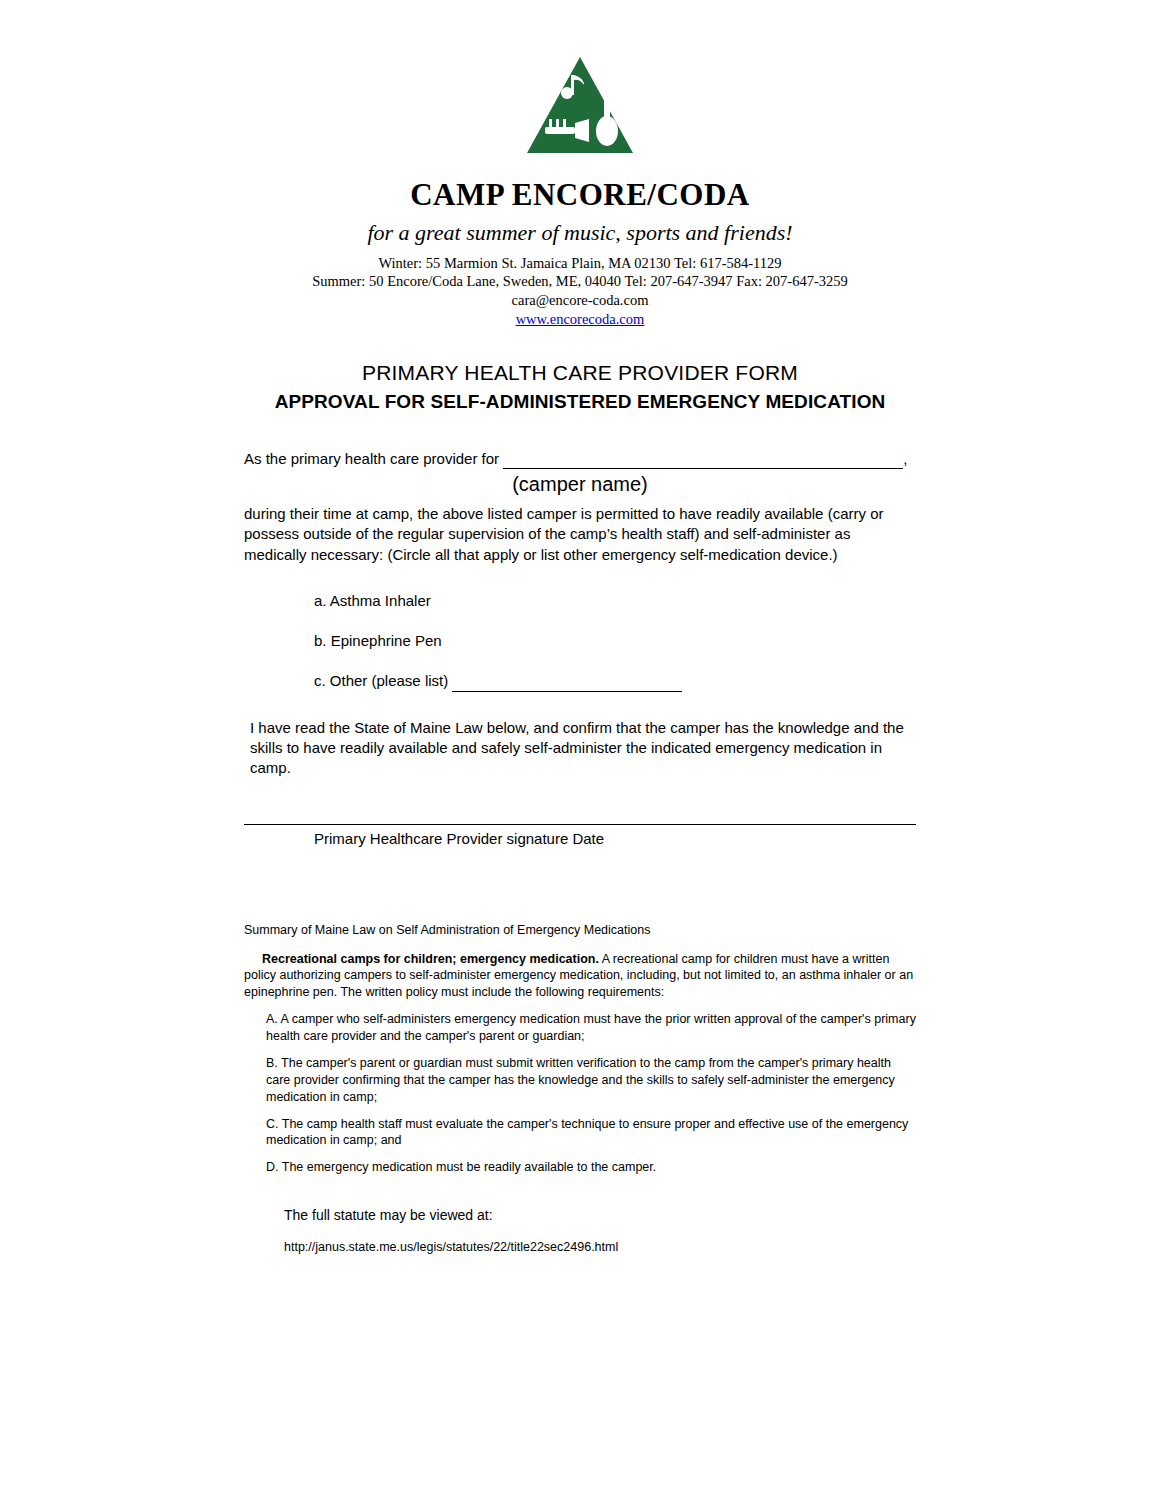CAMP ENCORE/CODA
for a great summer of music, sports and friends!
Winter: 55 Marmion St. Jamaica Plain, MA 02130 Tel: 617-584-1129
Summer: 50 Encore/Coda Lane, Sweden, ME, 04040 Tel: 207-647-3947 Fax: 207-647-3259
cara@encore-coda.com
www.encorecoda.com
PRIMARY HEALTH CARE PROVIDER FORM
APPROVAL FOR SELF-ADMINISTERED EMERGENCY MEDICATION
As the primary health care provider for ,
(camper name)
during their time at camp, the above listed camper is permitted to have readily available (carry or possess outside of the regular supervision of the camp’s health staff) and self-administer as medically necessary: (Circle all that apply or list other emergency self-medication device.)
a. Asthma Inhaler
b. Epinephrine Pen
c. Other (please list)
I have read the State of Maine Law below, and confirm that the camper has the knowledge and the skills to have readily available and safely self-administer the indicated emergency medication in camp.
Primary Healthcare Provider signature Date
Summary of Maine Law on Self Administration of Emergency Medications
Recreational camps for children; emergency medication. A recreational camp for children must have a written policy authorizing campers to self-administer emergency medication, including, but not limited to, an asthma inhaler or an epinephrine pen. The written policy must include the following requirements:
A. A camper who self-administers emergency medication must have the prior written approval of the camper's primary health care provider and the camper's parent or guardian;
B. The camper's parent or guardian must submit written verification to the camp from the camper's primary health care provider confirming that the camper has the knowledge and the skills to safely self-administer the emergency medication in camp;
C. The camp health staff must evaluate the camper's technique to ensure proper and effective use of the emergency medication in camp; and
D. The emergency medication must be readily available to the camper.
The full statute may be viewed at:
http://janus.state.me.us/legis/statutes/22/title22sec2496.html